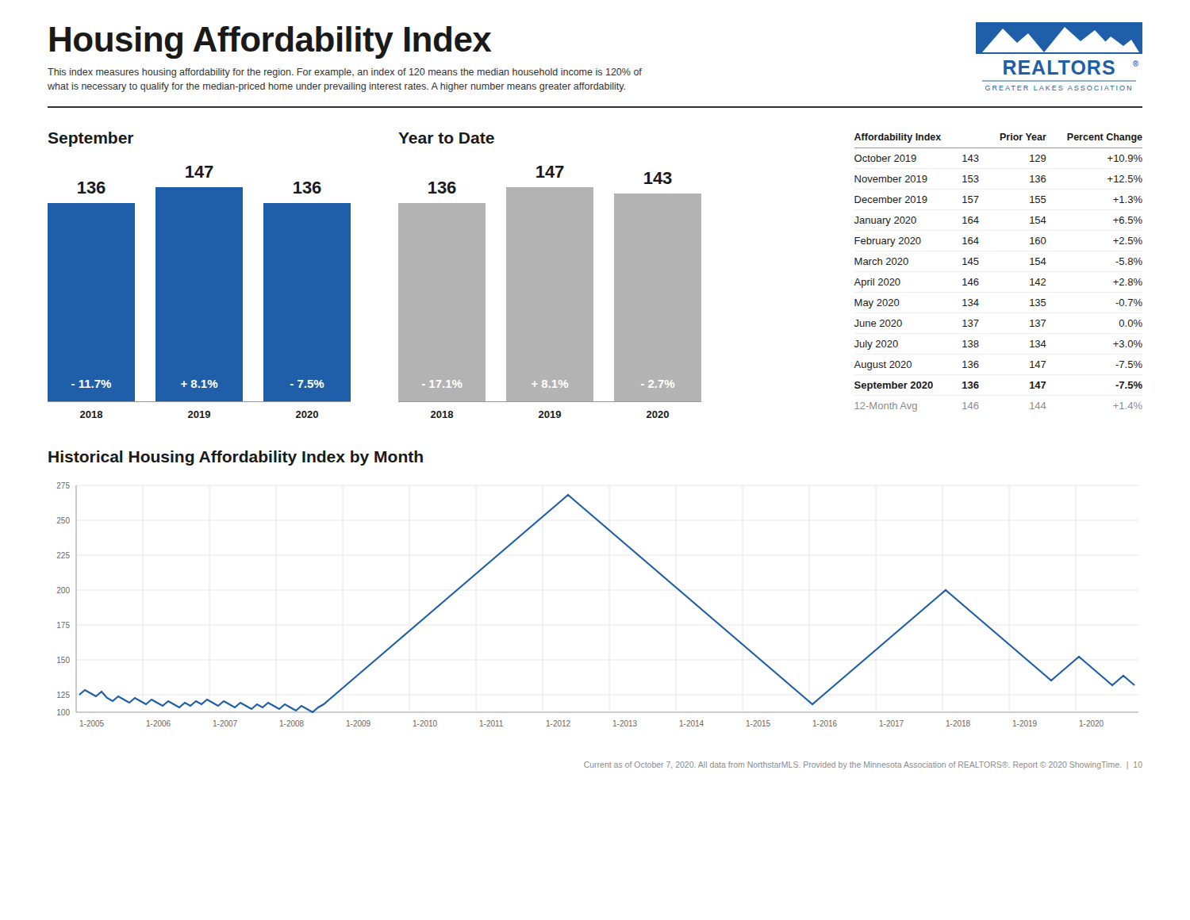Housing Affordability Index
This index measures housing affordability for the region. For example, an index of 120 means the median household income is 120% of
what is necessary to qualify for the median-priced home under prevailing interest rates. A higher number means greater affordability.
REALTORS ® GREATER LAKES ASSOCIATION
September
136
- 11.7%
147
+ 8.1%
136
- 7.5%
2018
2019
2020
Year to Date
136
- 17.1%
147
+ 8.1%
143
- 2.7%
2018
2019
2020
| Affordability Index | | Prior Year | Percent Change |
| --- | --- | --- | --- |
| October 2019 | 143 | 129 | +10.9% |
| November 2019 | 153 | 136 | +12.5% |
| December 2019 | 157 | 155 | +1.3% |
| January 2020 | 164 | 154 | +6.5% |
| February 2020 | 164 | 160 | +2.5% |
| March 2020 | 145 | 154 | -5.8% |
| April 2020 | 146 | 142 | +2.8% |
| May 2020 | 134 | 135 | -0.7% |
| June 2020 | 137 | 137 | 0.0% |
| July 2020 | 138 | 134 | +3.0% |
| August 2020 | 136 | 147 | -7.5% |
| September 2020 | 136 | 147 | -7.5% |
| 12-Month Avg | 146 | 144 | +1.4% |
Historical Housing Affordability Index by Month
275 250 225 200 175 150 125 100 1-2005 1-2006 1-2007 1-2008 1-2009 1-2010 1-2011 1-2012 1-2013 1-2014 1-2015 1-2016 1-2017 1-2018 1-2019 1-2020
Current as of October 7, 2020. All data from NorthstarMLS. Provided by the Minnesota Association of REALTORS®. Report © 2020 ShowingTime. | 10